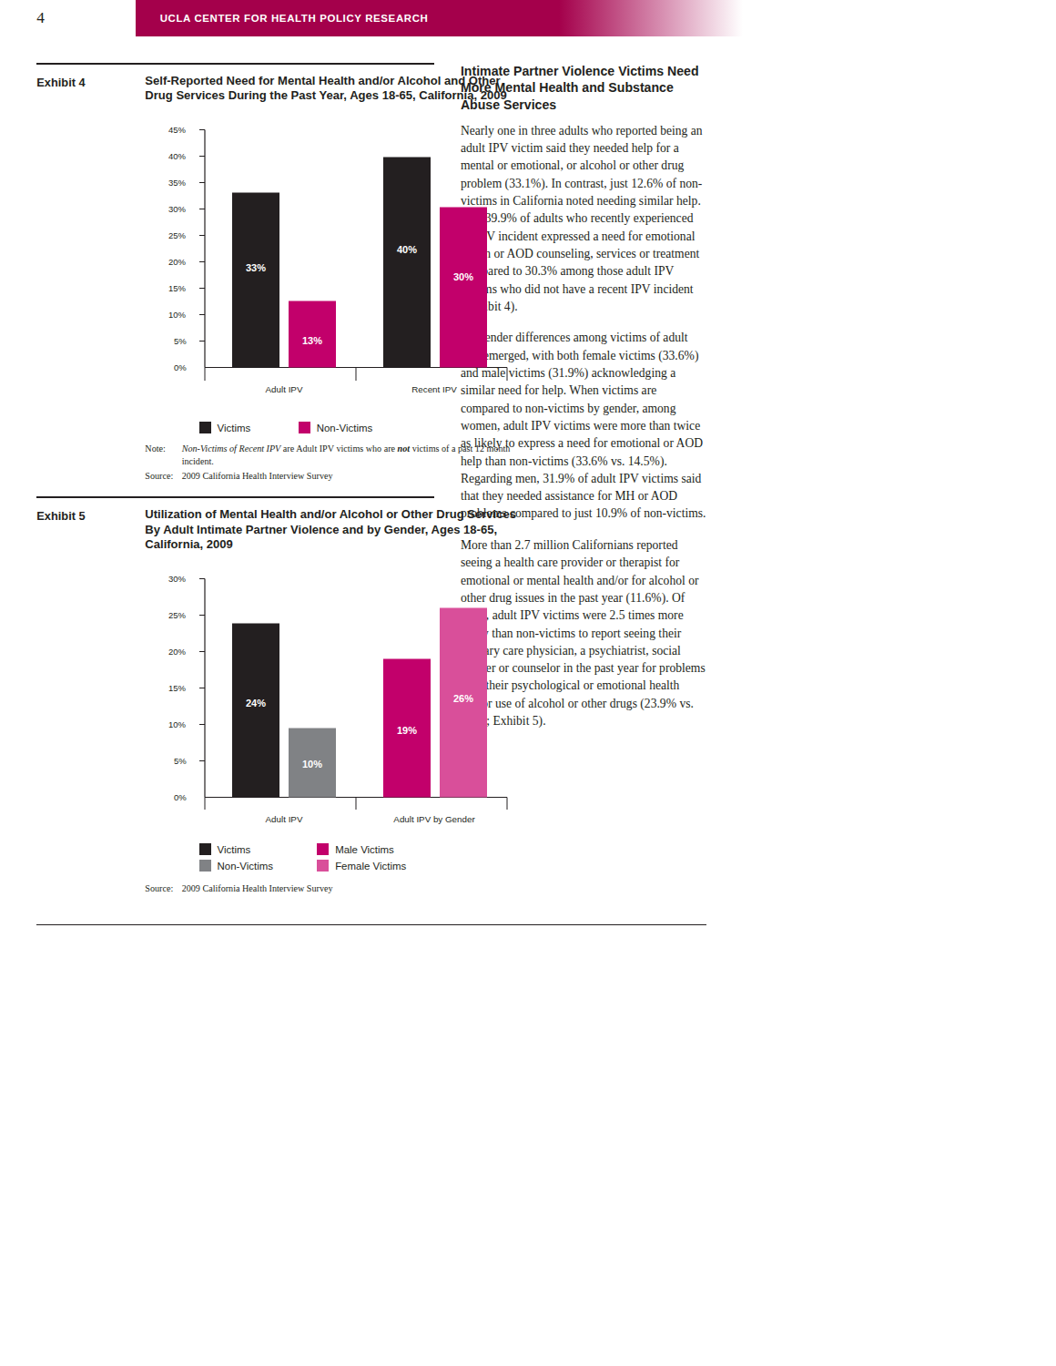4
UCLA Center for Health Policy Research
Exhibit 4
Self-Reported Need for Mental Health and/or Alcohol and Other Drug Services During the Past Year, Ages 18-65, California, 2009
45% 40% 35% 30% 25% 20% 15% 10% 5% 0% 33% 13% 40% 30% Adult IPV Recent IPV
Victims
Non-Victims
Note: Non-Victims of Recent IPV are Adult IPV victims who are not victims of a past 12 month incident.
Source: 2009 California Health Interview Survey
Exhibit 5
Utilization of Mental Health and/or Alcohol or Other Drug Services By Adult Intimate Partner Violence and by Gender, Ages 18-65, California, 2009
30% 25% 20% 15% 10% 5% 0% 24% 10% 19% 26% Adult IPV Adult IPV by Gender
Victims
Male Victims
Non-Victims
Female Victims
Source: 2009 California Health Interview Survey
Intimate Partner Violence Victims Need More Mental Health and Substance Abuse Services
Nearly one in three adults who reported being an adult IPV victim said they needed help for a mental or emotional, or alcohol or other drug problem (33.1%). In contrast, just 12.6% of non-victims in California noted needing similar help. And 39.9% of adults who recently experienced an IPV incident expressed a need for emotional health or AOD counseling, services or treatment compared to 30.3% among those adult IPV victims who did not have a recent IPV incident (Exhibit 4).
No gender differences among victims of adult IPV emerged, with both female victims (33.6%) and male victims (31.9%) acknowledging a similar need for help. When victims are compared to non-victims by gender, among women, adult IPV victims were more than twice as likely to express a need for emotional or AOD help than non-victims (33.6% vs. 14.5%). Regarding men, 31.9% of adult IPV victims said that they needed assistance for MH or AOD problems compared to just 10.9% of non-victims.
More than 2.7 million Californians reported seeing a health care provider or therapist for emotional or mental health and/or for alcohol or other drug issues in the past year (11.6%). Of these, adult IPV victims were 2.5 times more likely than non-victims to report seeing their primary care physician, a psychiatrist, social worker or counselor in the past year for problems with their psychological or emotional health and/or use of alcohol or other drugs (23.9% vs. 9.5%; Exhibit 5).